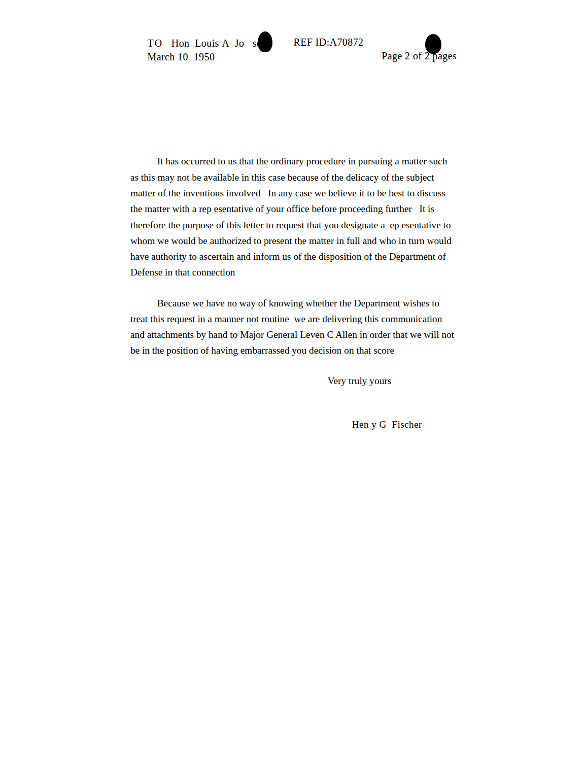TO Hon Louis A Jo son
March 10 1950
REF ID:A70872
Page 2 of 2 pages
It has occurred to us that the ordinary procedure in pursuing a matter such as this may not be available in this case because of the delicacy of the subject matter of the inventions involved In any case we believe it to be best to discuss the matter with a rep esentative of your office before proceeding further It is therefore the purpose of this letter to request that you designate a ep esentative to whom we would be authorized to present the matter in full and who in turn would have authority to ascertain and inform us of the disposition of the Department of Defense in that connection
Because we have no way of knowing whether the Department wishes to treat this request in a manner not routine we are delivering this communication and attachments by hand to Major General Leven C Allen in order that we will not be in the position of having embarrassed you decision on that score
Very truly yours
Hen y G Fischer